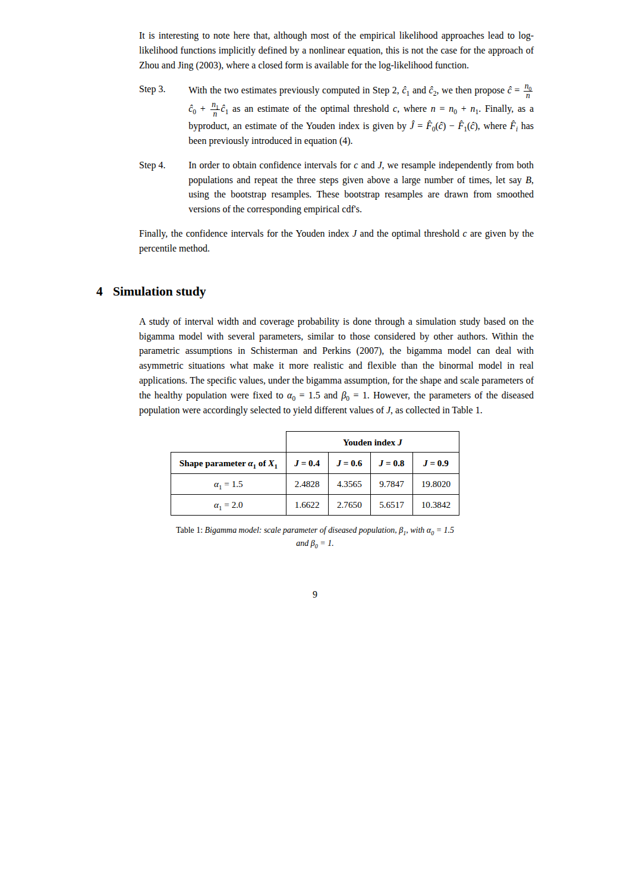It is interesting to note here that, although most of the empirical likelihood approaches lead to log-likelihood functions implicitly defined by a nonlinear equation, this is not the case for the approach of Zhou and Jing (2003), where a closed form is available for the log-likelihood function.
Step 3.
With the two estimates previously computed in Step 2, ĉ1 and ĉ2, we then propose ĉ = n0 n ĉ0 + n1 n ĉ1 as an estimate of the optimal threshold c, where n = n0 + n1. Finally, as a byproduct, an estimate of the Youden index is given by Ĵ = F̂0(ĉ) − F̂1(ĉ), where F̂i has been previously introduced in equation (4).
Step 4.
In order to obtain confidence intervals for c and J, we resample independently from both populations and repeat the three steps given above a large number of times, let say B, using the bootstrap resamples. These bootstrap resamples are drawn from smoothed versions of the corresponding empirical cdf's.
Finally, the confidence intervals for the Youden index J and the optimal threshold c are given by the percentile method.
4 Simulation study
A study of interval width and coverage probability is done through a simulation study based on the bigamma model with several parameters, similar to those considered by other authors. Within the parametric assumptions in Schisterman and Perkins (2007), the bigamma model can deal with asymmetric situations what make it more realistic and flexible than the binormal model in real applications. The specific values, under the bigamma assumption, for the shape and scale parameters of the healthy population were fixed to α0 = 1.5 and β0 = 1. However, the parameters of the diseased population were accordingly selected to yield different values of J, as collected in Table 1.
Table 1: Bigamma model: scale parameter of diseased population, β 1 , with α 0 = 1.5 and β 0 = 1.
| | Youden index J |
| Shape parameter α 1 of X 1 | J = 0.4 | J = 0.6 | J = 0.8 | J = 0.9 |
| α 1 = 1.5 | 2.4828 | 4.3565 | 9.7847 | 19.8020 |
| α 1 = 2.0 | 1.6622 | 2.7650 | 5.6517 | 10.3842 |
9